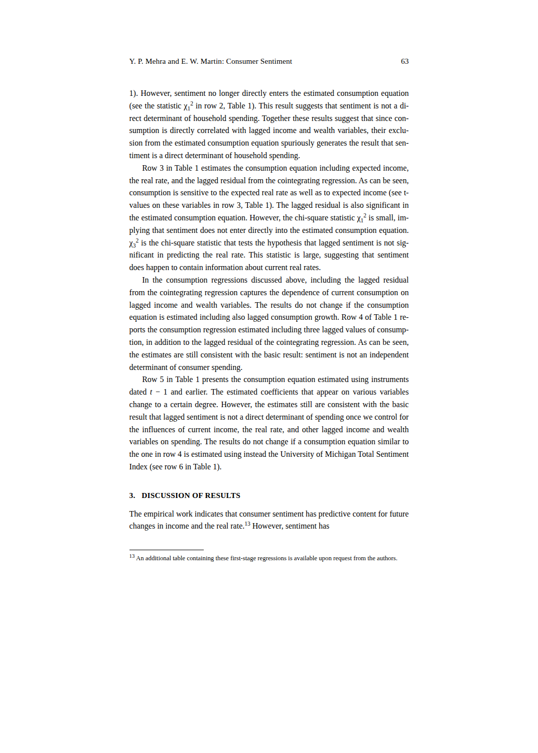Y. P. Mehra and E. W. Martin: Consumer Sentiment 63
1). However, sentiment no longer directly enters the estimated consumption equation (see the statistic χ12 in row 2, Table 1). This result suggests that sentiment is not a direct determinant of household spending. Together these results suggest that since consumption is directly correlated with lagged income and wealth variables, their exclusion from the estimated consumption equation spuriously generates the result that sentiment is a direct determinant of household spending.
Row 3 in Table 1 estimates the consumption equation including expected income, the real rate, and the lagged residual from the cointegrating regression. As can be seen, consumption is sensitive to the expected real rate as well as to expected income (see t-values on these variables in row 3, Table 1). The lagged residual is also significant in the estimated consumption equation. However, the chi-square statistic χ12 is small, implying that sentiment does not enter directly into the estimated consumption equation. χ32 is the chi-square statistic that tests the hypothesis that lagged sentiment is not significant in predicting the real rate. This statistic is large, suggesting that sentiment does happen to contain information about current real rates.
In the consumption regressions discussed above, including the lagged residual from the cointegrating regression captures the dependence of current consumption on lagged income and wealth variables. The results do not change if the consumption equation is estimated including also lagged consumption growth. Row 4 of Table 1 reports the consumption regression estimated including three lagged values of consumption, in addition to the lagged residual of the cointegrating regression. As can be seen, the estimates are still consistent with the basic result: sentiment is not an independent determinant of consumer spending.
Row 5 in Table 1 presents the consumption equation estimated using instruments dated t − 1 and earlier. The estimated coefficients that appear on various variables change to a certain degree. However, the estimates still are consistent with the basic result that lagged sentiment is not a direct determinant of spending once we control for the influences of current income, the real rate, and other lagged income and wealth variables on spending. The results do not change if a consumption equation similar to the one in row 4 is estimated using instead the University of Michigan Total Sentiment Index (see row 6 in Table 1).
3. Discussion of Results
The empirical work indicates that consumer sentiment has predictive content for future changes in income and the real rate.13 However, sentiment has
13 An additional table containing these first-stage regressions is available upon request from the authors.